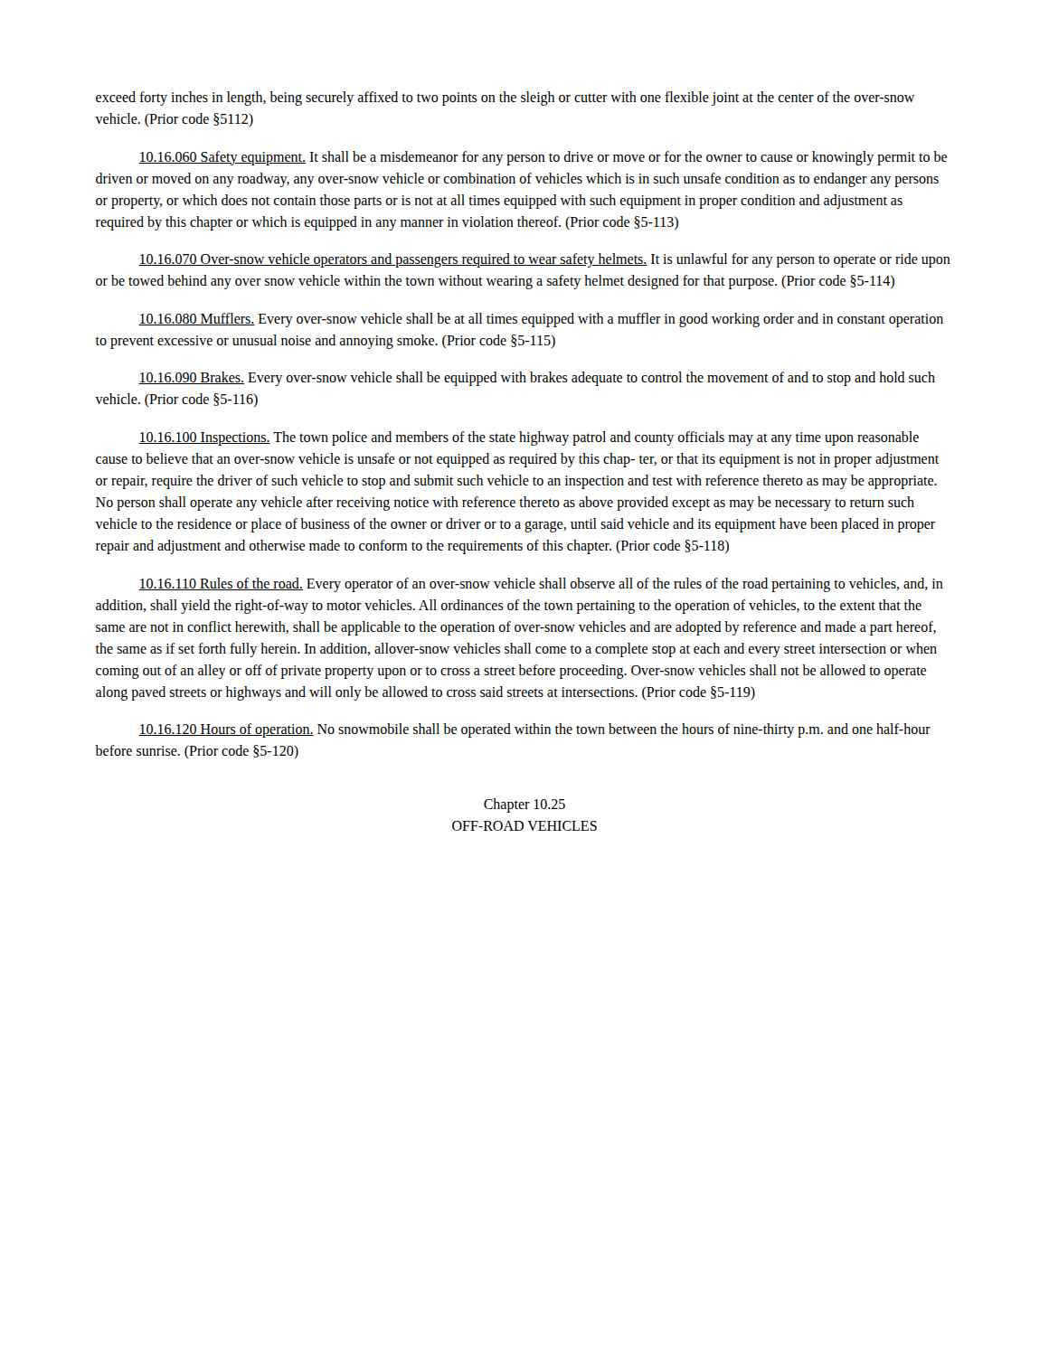exceed forty inches in length, being securely affixed to two points on the sleigh or cutter with one flexible joint at the center of the over-snow vehicle. (Prior code §5112)
10.16.060 Safety equipment. It shall be a misdemeanor for any person to drive or move or for the owner to cause or knowingly permit to be driven or moved on any roadway, any over-snow vehicle or combination of vehicles which is in such unsafe condition as to endanger any persons or property, or which does not contain those parts or is not at all times equipped with such equipment in proper condition and adjustment as required by this chapter or which is equipped in any manner in violation thereof. (Prior code §5-113)
10.16.070 Over-snow vehicle operators and passengers required to wear safety helmets. It is unlawful for any person to operate or ride upon or be towed behind any over snow vehicle within the town without wearing a safety helmet designed for that purpose. (Prior code §5-114)
10.16.080 Mufflers. Every over-snow vehicle shall be at all times equipped with a muffler in good working order and in constant operation to prevent excessive or unusual noise and annoying smoke. (Prior code §5-115)
10.16.090 Brakes. Every over-snow vehicle shall be equipped with brakes adequate to control the movement of and to stop and hold such vehicle. (Prior code §5-116)
10.16.100 Inspections. The town police and members of the state highway patrol and county officials may at any time upon reasonable cause to believe that an over-snow vehicle is unsafe or not equipped as required by this chap- ter, or that its equipment is not in proper adjustment or repair, require the driver of such vehicle to stop and submit such vehicle to an inspection and test with reference thereto as may be appropriate. No person shall operate any vehicle after receiving notice with reference thereto as above provided except as may be necessary to return such vehicle to the residence or place of business of the owner or driver or to a garage, until said vehicle and its equipment have been placed in proper repair and adjustment and otherwise made to conform to the requirements of this chapter. (Prior code §5-118)
10.16.110 Rules of the road. Every operator of an over-snow vehicle shall observe all of the rules of the road pertaining to vehicles, and, in addition, shall yield the right-of-way to motor vehicles. All ordinances of the town pertaining to the operation of vehicles, to the extent that the same are not in conflict herewith, shall be applicable to the operation of over-snow vehicles and are adopted by reference and made a part hereof, the same as if set forth fully herein. In addition, allover-snow vehicles shall come to a complete stop at each and every street intersection or when coming out of an alley or off of private property upon or to cross a street before proceeding. Over-snow vehicles shall not be allowed to operate along paved streets or highways and will only be allowed to cross said streets at intersections. (Prior code §5-119)
10.16.120 Hours of operation. No snowmobile shall be operated within the town between the hours of nine-thirty p.m. and one half-hour before sunrise. (Prior code §5-120)
Chapter 10.25
OFF-ROAD VEHICLES